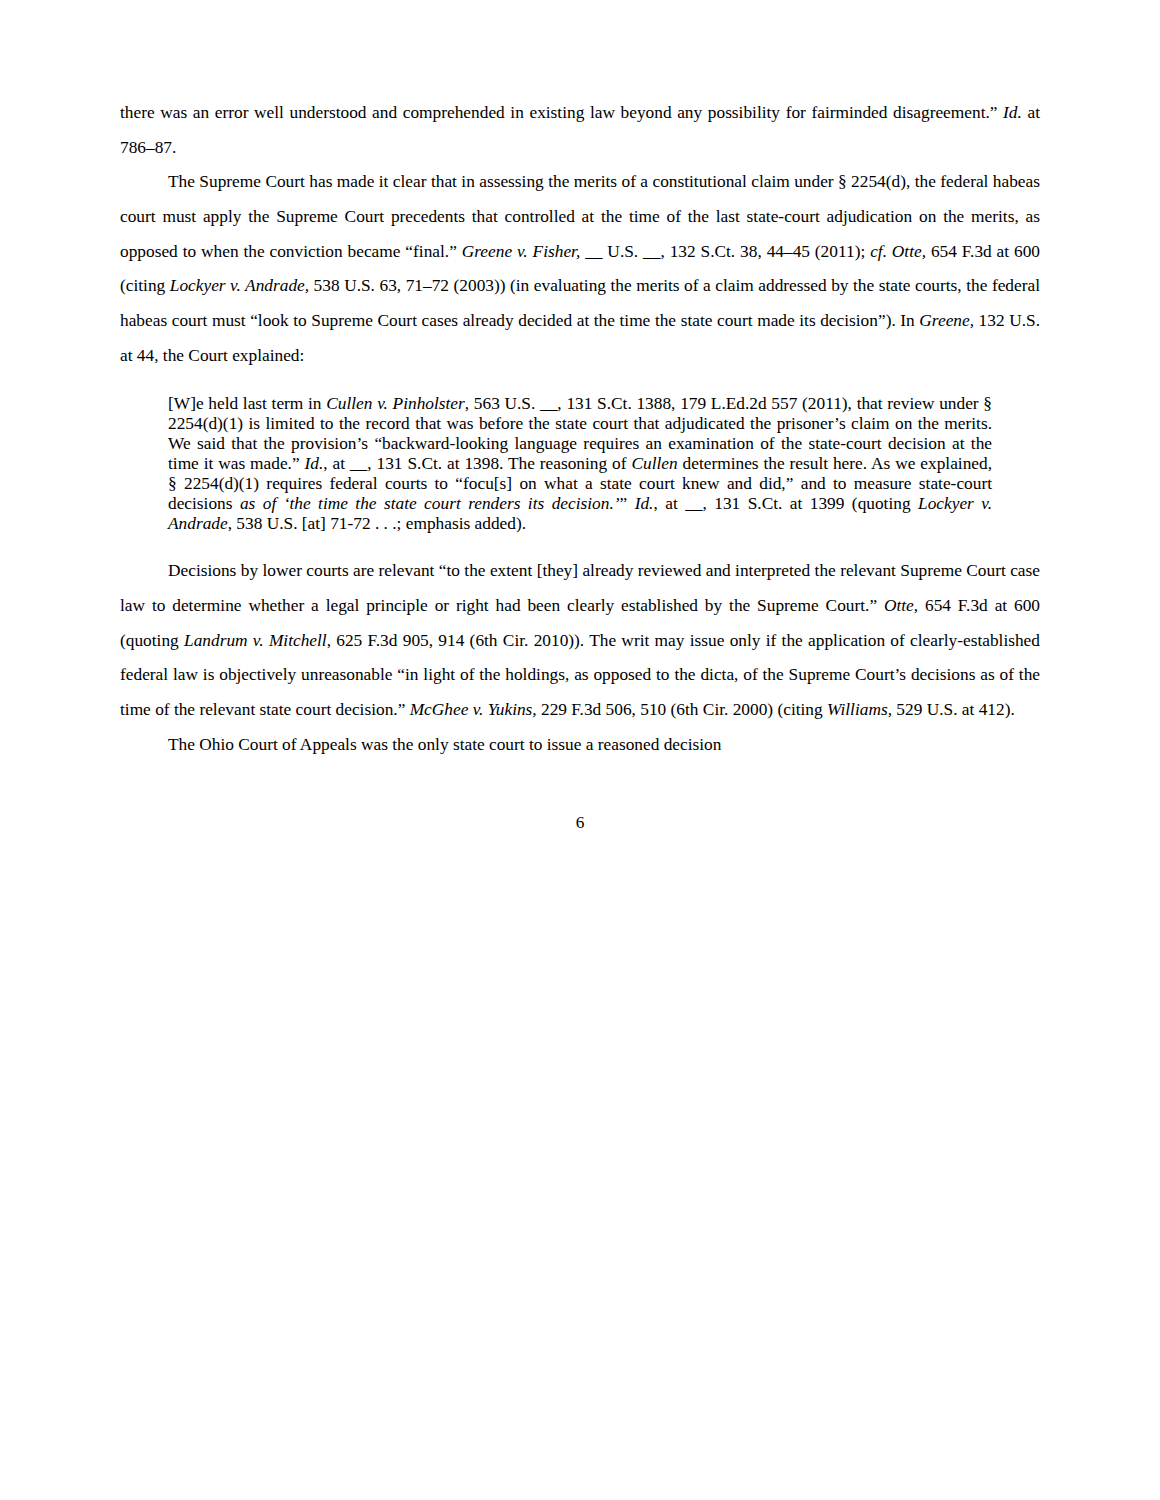there was an error well understood and comprehended in existing law beyond any possibility for fairminded disagreement.” Id. at 786–87.
The Supreme Court has made it clear that in assessing the merits of a constitutional claim under § 2254(d), the federal habeas court must apply the Supreme Court precedents that controlled at the time of the last state-court adjudication on the merits, as opposed to when the conviction became “final.” Greene v. Fisher, __ U.S. __, 132 S.Ct. 38, 44–45 (2011); cf. Otte, 654 F.3d at 600 (citing Lockyer v. Andrade, 538 U.S. 63, 71–72 (2003)) (in evaluating the merits of a claim addressed by the state courts, the federal habeas court must “look to Supreme Court cases already decided at the time the state court made its decision”). In Greene, 132 U.S. at 44, the Court explained:
[W]e held last term in Cullen v. Pinholster, 563 U.S. __, 131 S.Ct. 1388, 179 L.Ed.2d 557 (2011), that review under § 2254(d)(1) is limited to the record that was before the state court that adjudicated the prisoner’s claim on the merits. We said that the provision’s “backward-looking language requires an examination of the state-court decision at the time it was made.” Id., at __, 131 S.Ct. at 1398. The reasoning of Cullen determines the result here. As we explained, § 2254(d)(1) requires federal courts to “focu[s] on what a state court knew and did,” and to measure state-court decisions as of ‘the time the state court renders its decision.’” Id., at __, 131 S.Ct. at 1399 (quoting Lockyer v. Andrade, 538 U.S. [at] 71-72 . . .; emphasis added).
Decisions by lower courts are relevant “to the extent [they] already reviewed and interpreted the relevant Supreme Court case law to determine whether a legal principle or right had been clearly established by the Supreme Court.” Otte, 654 F.3d at 600 (quoting Landrum v. Mitchell, 625 F.3d 905, 914 (6th Cir. 2010)). The writ may issue only if the application of clearly-established federal law is objectively unreasonable “in light of the holdings, as opposed to the dicta, of the Supreme Court’s decisions as of the time of the relevant state court decision.” McGhee v. Yukins, 229 F.3d 506, 510 (6th Cir. 2000) (citing Williams, 529 U.S. at 412).
The Ohio Court of Appeals was the only state court to issue a reasoned decision
6